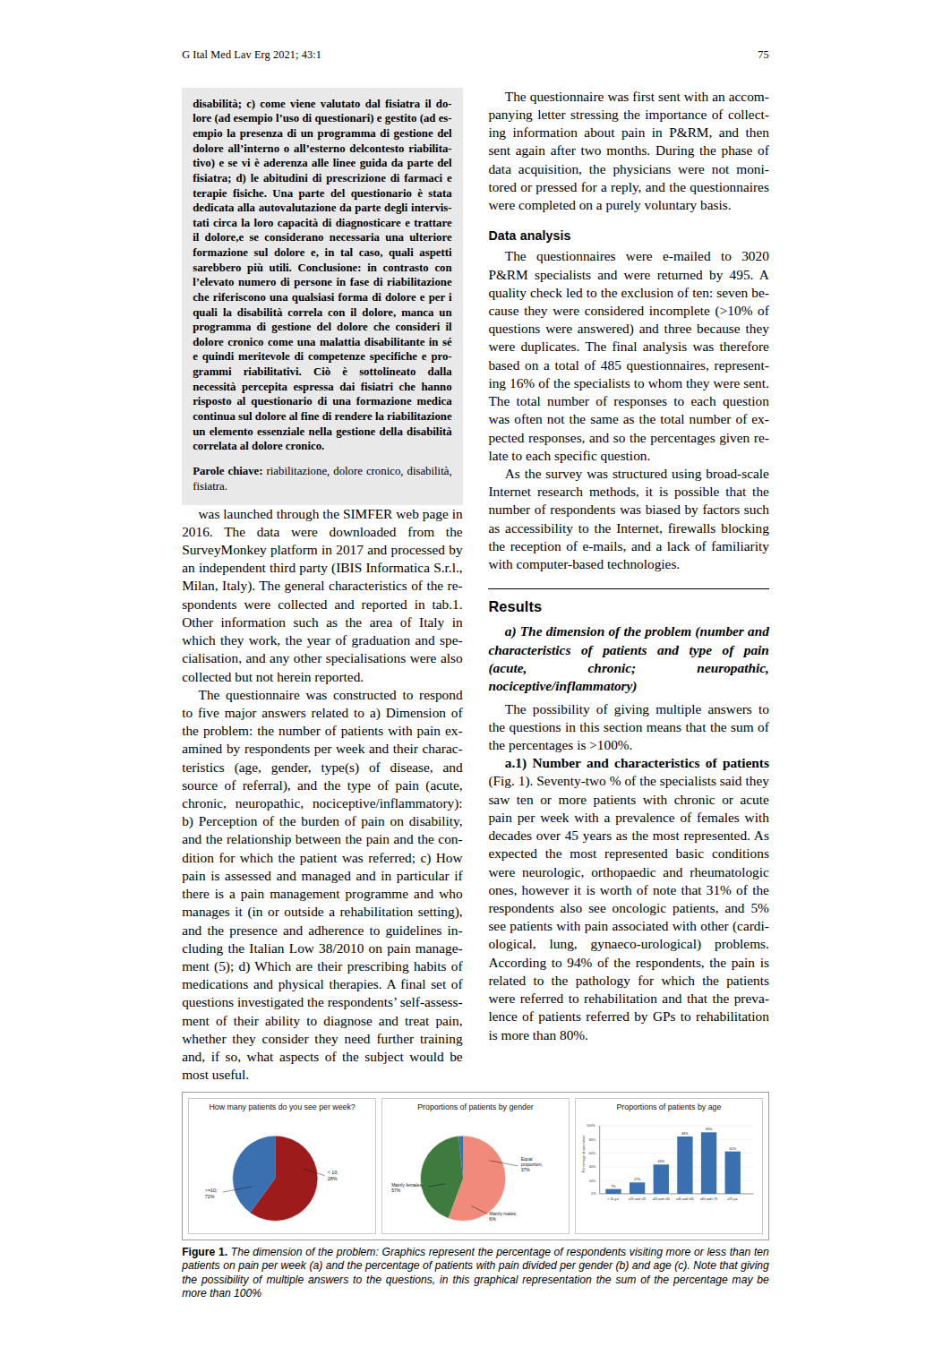G Ital Med Lav Erg 2021; 43:1
75
disabilità; c) come viene valutato dal fisiatra il dolore (ad esempio l’uso di questionari) e gestito (ad esempio la presenza di un programma di gestione del dolore all’interno o all’esterno delcontesto riabilitativo) e se vi è aderenza alle linee guida da parte del fisiatra; d) le abitudini di prescrizione di farmaci e terapie fisiche. Una parte del questionario è stata dedicata alla autovalutazione da parte degli intervistati circa la loro capacità di diagnosticare e trattare il dolore,e se considerano necessaria una ulteriore formazione sul dolore e, in tal caso, quali aspetti sarebbero più utili. Conclusione: in contrasto con l’elevato numero di persone in fase di riabilitazione che riferiscono una qualsiasi forma di dolore e per i quali la disabilità correla con il dolore, manca un programma di gestione del dolore che consideri il dolore cronico come una malattia disabilitante in sé e quindi meritevole di competenze specifiche e programmi riabilitativi. Ciò è sottolineato dalla necessità percepita espressa dai fisiatri che hanno risposto al questionario di una formazione medica continua sul dolore al fine di rendere la riabilitazione un elemento essenziale nella gestione della disabilità correlata al dolore cronico.
Parole chiave: riabilitazione, dolore cronico, disabilità, fisiatra.
was launched through the SIMFER web page in 2016. The data were downloaded from the SurveyMonkey platform in 2017 and processed by an independent third party (IBIS Informatica S.r.l., Milan, Italy). The general characteristics of the respondents were collected and reported in tab.1. Other information such as the area of Italy in which they work, the year of graduation and specialisation, and any other specialisations were also collected but not herein reported.
The questionnaire was constructed to respond to five major answers related to a) Dimension of the problem: the number of patients with pain examined by respondents per week and their characteristics (age, gender, type(s) of disease, and source of referral), and the type of pain (acute, chronic, neuropathic, nociceptive/inflammatory): b) Perception of the burden of pain on disability, and the relationship between the pain and the condition for which the patient was referred; c) How pain is assessed and managed and in particular if there is a pain management programme and who manages it (in or outside a rehabilitation setting), and the presence and adherence to guidelines including the Italian Low 38/2010 on pain management (5); d) Which are their prescribing habits of medications and physical therapies. A final set of questions investigated the respondents’ self-assessment of their ability to diagnose and treat pain, whether they consider they need further training and, if so, what aspects of the subject would be most useful.
The questionnaire was first sent with an accompanying letter stressing the importance of collecting information about pain in P&RM, and then sent again after two months. During the phase of data acquisition, the physicians were not monitored or pressed for a reply, and the questionnaires were completed on a purely voluntary basis.
Data analysis
The questionnaires were e-mailed to 3020 P&RM specialists and were returned by 495. A quality check led to the exclusion of ten: seven because they were considered incomplete (>10% of questions were answered) and three because they were duplicates. The final analysis was therefore based on a total of 485 questionnaires, representing 16% of the specialists to whom they were sent. The total number of responses to each question was often not the same as the total number of expected responses, and so the percentages given relate to each specific question.
As the survey was structured using broad-scale Internet research methods, it is possible that the number of respondents was biased by factors such as accessibility to the Internet, firewalls blocking the reception of e-mails, and a lack of familiarity with computer-based technologies.
Results
a) The dimension of the problem (number and characteristics of patients and type of pain (acute, chronic; neuropathic, nociceptive/inflammatory)
The possibility of giving multiple answers to the questions in this section means that the sum of the percentages is >100%.
a.1) Number and characteristics of patients (Fig. 1). Seventy-two % of the specialists said they saw ten or more patients with chronic or acute pain per week with a prevalence of females with decades over 45 years as the most represented. As expected the most represented basic conditions were neurologic, orthopaedic and rheumatologic ones, however it is worth of note that 31% of the respondents also see oncologic patients, and 5% see patients with pain associated with other (cardiological, lung, gynaeco-urological) problems. According to 94% of the respondents, the pain is related to the pathology for which the patients were referred to rehabilitation and that the prevalence of patients referred by GPs to rehabilitation is more than 80%.
How many patients do you see per week?
>=10; 72% < 10; 28%
Proportions of patients by gender
Equal proportion, 37% Mainly females, 57% Mainly males; 6%
Proportions of patients by age
100% 80% 60% 40% 20% 0% Percentage of specialists 7% 17% 43% 84% 90% 62% < 15 y.o. ≥15 and <25 ≥25 and <45 ≥45 and <65 ≥65 and <75 ≥75 y.o.
Figure 1. The dimension of the problem: Graphics represent the percentage of respondents visiting more or less than ten patients on pain per week (a) and the percentage of patients with pain divided per gender (b) and age (c). Note that giving the possibility of multiple answers to the questions, in this graphical representation the sum of the percentage may be more than 100%